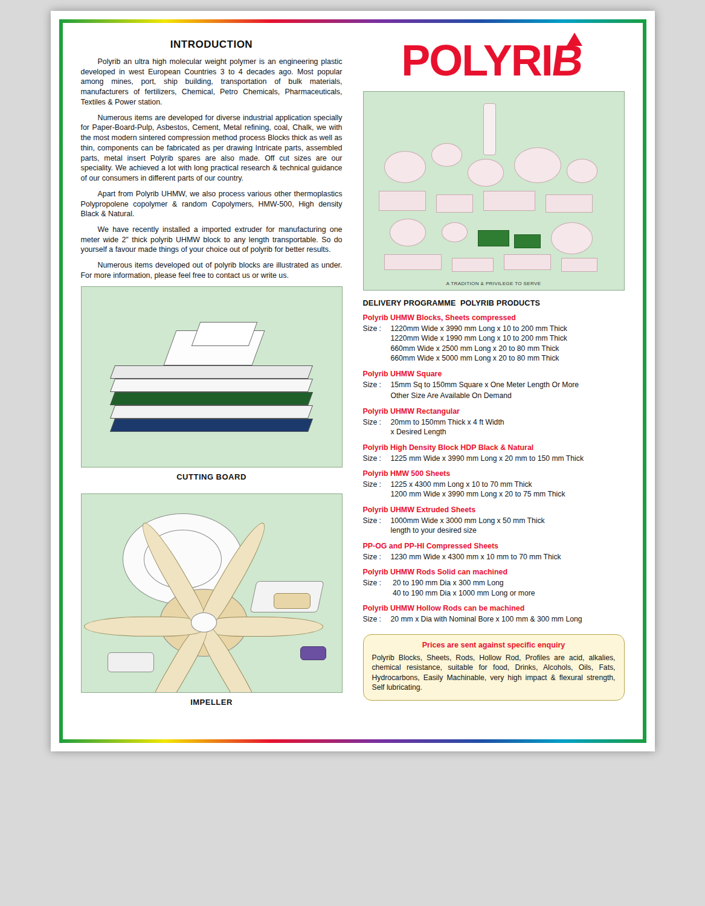INTRODUCTION
Polyrib an ultra high molecular weight polymer is an engineering plastic developed in west European Countries 3 to 4 decades ago. Most popular among mines, port, ship building, transportation of bulk materials, manufacturers of fertilizers, Chemical, Petro Chemicals, Pharmaceuticals, Textiles & Power station.
Numerous items are developed for diverse industrial application specially for Paper-Board-Pulp, Asbestos, Cement, Metal refining, coal, Chalk, we with the most modern sintered compression method process Blocks thick as well as thin, components can be fabricated as per drawing Intricate parts, assembled parts, metal insert Polyrib spares are also made. Off cut sizes are our speciality. We achieved a lot with long practical research & technical guidance of our consumers in different parts of our country.
Apart from Polyrib UHMW, we also process various other thermoplastics Polypropolene copolymer & random Copolymers, HMW-500, High density Black & Natural.
We have recently installed a imported extruder for manufacturing one meter wide 2" thick polyrib UHMW block to any length transportable. So do yourself a favour made things of your choice out of polyrib for better results.
Numerous items developed out of polyrib blocks are illustrated as under. For more information, please feel free to contact us or write us.
CUTTING BOARD
IMPELLER
POLYRIB
A TRADITION & PRIVILEGE TO SERVE
DELIVERY PROGRAMME POLYRIB PRODUCTS
Polyrib UHMW Blocks, Sheets compressed
Size : 1220mm Wide x 3990 mm Long x 10 to 200 mm Thick 1220mm Wide x 1990 mm Long x 10 to 200 mm Thick 660mm Wide x 2500 mm Long x 20 to 80 mm Thick 660mm Wide x 5000 mm Long x 20 to 80 mm Thick
Polyrib UHMW Square
Size : 15mm Sq to 150mm Square x One Meter Length Or More
Other Size Are Available On Demand
Polyrib UHMW Rectangular
Size : 20mm to 150mm Thick x 4 ft Width x Desired Length
Polyrib High Density Block HDP Black & Natural
Size : 1225 mm Wide x 3990 mm Long x 20 mm to 150 mm Thick
Polyrib HMW 500 Sheets
Size : 1225 x 4300 mm Long x 10 to 70 mm Thick 1200 mm Wide x 3990 mm Long x 20 to 75 mm Thick
Polyrib UHMW Extruded Sheets
Size : 1000mm Wide x 3000 mm Long x 50 mm Thick length to your desired size
PP-OG and PP-HI Compressed Sheets
Size : 1230 mm Wide x 4300 mm x 10 mm to 70 mm Thick
Polyrib UHMW Rods Solid can machined
Size : 20 to 190 mm Dia x 300 mm Long 40 to 190 mm Dia x 1000 mm Long or more
Polyrib UHMW Hollow Rods can be machined
Size : 20 mm x Dia with Nominal Bore x 100 mm & 300 mm Long
Prices are sent against specific enquiry
Polyrib Blocks, Sheets, Rods, Hollow Rod, Profiles are acid, alkalies, chemical resistance, suitable for food, Drinks, Alcohols, Oils, Fats, Hydrocarbons, Easily Machinable, very high impact & flexural strength, Self lubricating.